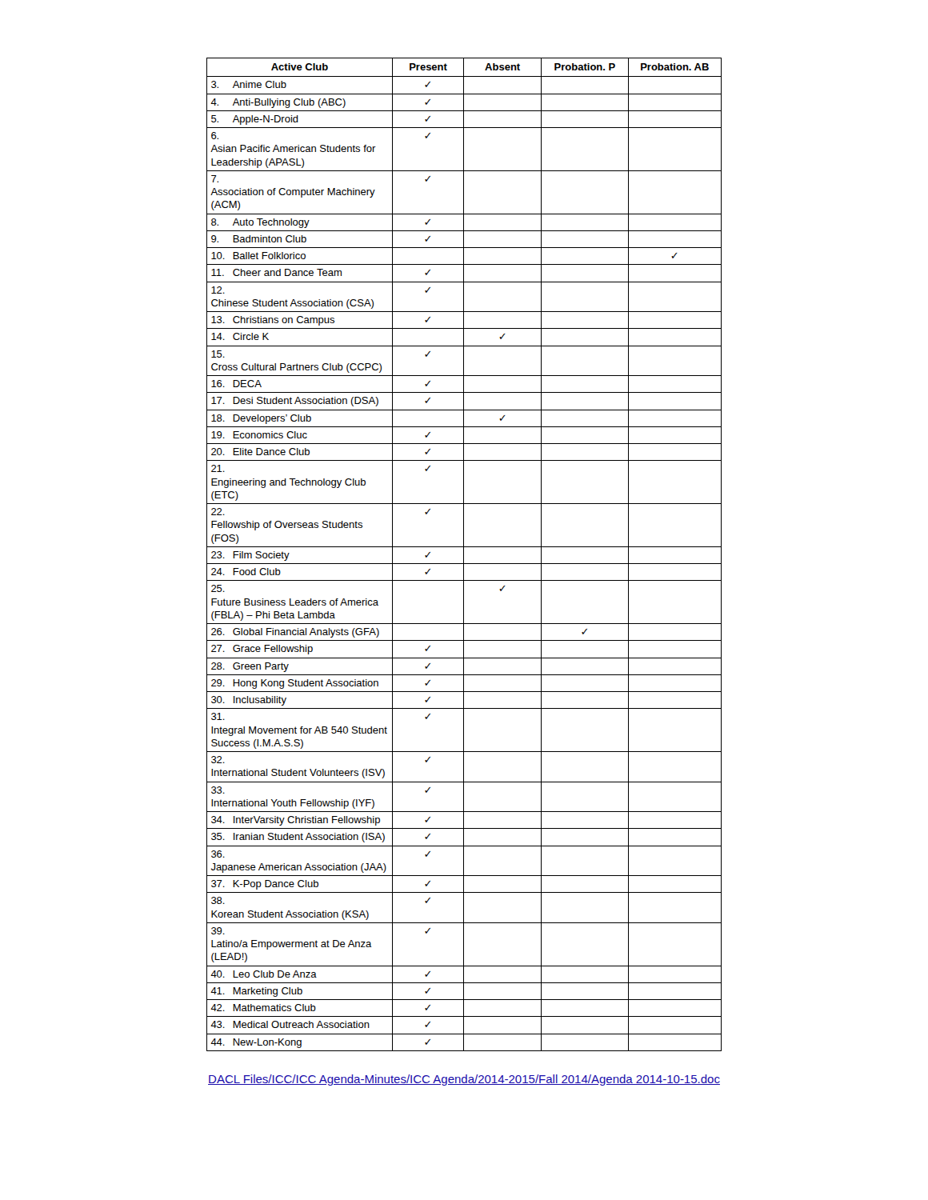| Active Club | Present | Absent | Probation. P | Probation. AB |
| --- | --- | --- | --- | --- |
| 3. Anime Club | ✓ | | | |
| 4. Anti-Bullying Club (ABC) | ✓ | | | |
| 5. Apple-N-Droid | ✓ | | | |
| 6. Asian Pacific American Students for Leadership (APASL) | ✓ | | | |
| 7. Association of Computer Machinery (ACM) | ✓ | | | |
| 8. Auto Technology | ✓ | | | |
| 9. Badminton Club | ✓ | | | |
| 10. Ballet Folklorico | | | | ✓ |
| 11. Cheer and Dance Team | ✓ | | | |
| 12. Chinese Student Association (CSA) | ✓ | | | |
| 13. Christians on Campus | ✓ | | | |
| 14. Circle K | | ✓ | | |
| 15. Cross Cultural Partners Club (CCPC) | ✓ | | | |
| 16. DECA | ✓ | | | |
| 17. Desi Student Association (DSA) | ✓ | | | |
| 18. Developers’ Club | | ✓ | | |
| 19. Economics Cluc | ✓ | | | |
| 20. Elite Dance Club | ✓ | | | |
| 21. Engineering and Technology Club (ETC) | ✓ | | | |
| 22. Fellowship of Overseas Students (FOS) | ✓ | | | |
| 23. Film Society | ✓ | | | |
| 24. Food Club | ✓ | | | |
| 25. Future Business Leaders of America (FBLA) – Phi Beta Lambda | | ✓ | | |
| 26. Global Financial Analysts (GFA) | | | ✓ | |
| 27. Grace Fellowship | ✓ | | | |
| 28. Green Party | ✓ | | | |
| 29. Hong Kong Student Association | ✓ | | | |
| 30. Inclusability | ✓ | | | |
| 31. Integral Movement for AB 540 Student Success (I.M.A.S.S) | ✓ | | | |
| 32. International Student Volunteers (ISV) | ✓ | | | |
| 33. International Youth Fellowship (IYF) | ✓ | | | |
| 34. InterVarsity Christian Fellowship | ✓ | | | |
| 35. Iranian Student Association (ISA) | ✓ | | | |
| 36. Japanese American Association (JAA) | ✓ | | | |
| 37. K-Pop Dance Club | ✓ | | | |
| 38. Korean Student Association (KSA) | ✓ | | | |
| 39. Latino/a Empowerment at De Anza (LEAD!) | ✓ | | | |
| 40. Leo Club De Anza | ✓ | | | |
| 41. Marketing Club | ✓ | | | |
| 42. Mathematics Club | ✓ | | | |
| 43. Medical Outreach Association | ✓ | | | |
| 44. New-Lon-Kong | ✓ | | | |
DACL Files/ICC/ICC Agenda-Minutes/ICC Agenda/2014-2015/Fall 2014/Agenda 2014-10-15.doc